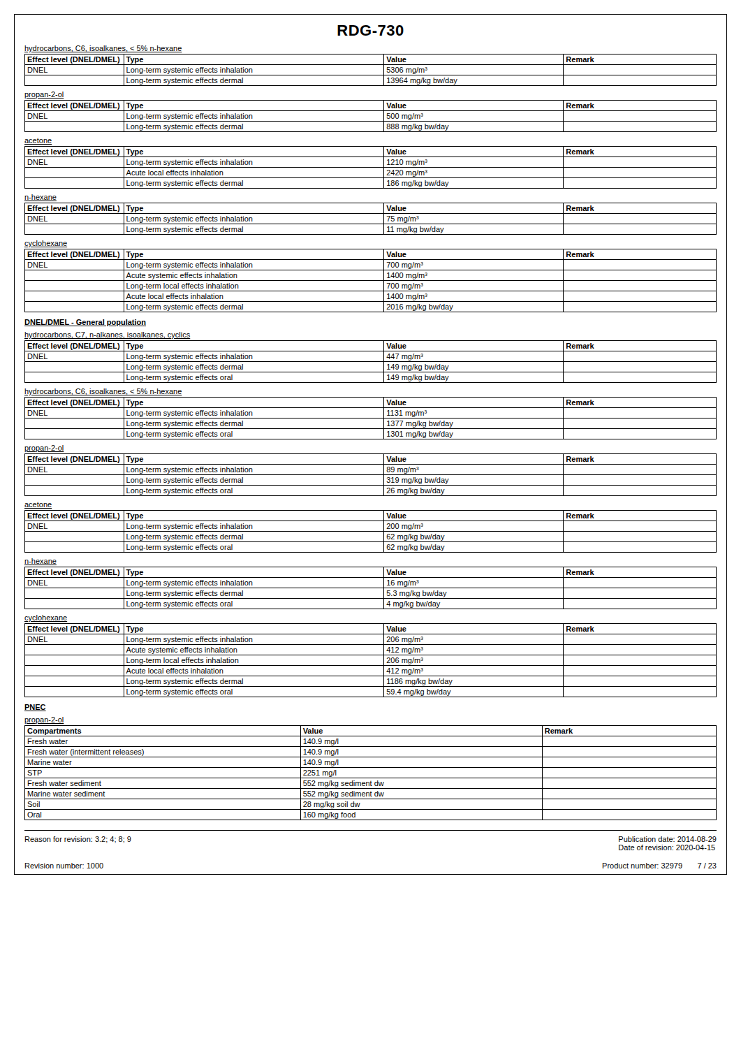RDG-730
hydrocarbons, C6, isoalkanes, < 5% n-hexane
| Effect level (DNEL/DMEL) | Type | Value | Remark |
| --- | --- | --- | --- |
| DNEL | Long-term systemic effects inhalation | 5306 mg/m³ | |
| | Long-term systemic effects dermal | 13964 mg/kg bw/day | |
propan-2-ol
| Effect level (DNEL/DMEL) | Type | Value | Remark |
| --- | --- | --- | --- |
| DNEL | Long-term systemic effects inhalation | 500 mg/m³ | |
| | Long-term systemic effects dermal | 888 mg/kg bw/day | |
acetone
| Effect level (DNEL/DMEL) | Type | Value | Remark |
| --- | --- | --- | --- |
| DNEL | Long-term systemic effects inhalation | 1210 mg/m³ | |
| | Acute local effects inhalation | 2420 mg/m³ | |
| | Long-term systemic effects dermal | 186 mg/kg bw/day | |
n-hexane
| Effect level (DNEL/DMEL) | Type | Value | Remark |
| --- | --- | --- | --- |
| DNEL | Long-term systemic effects inhalation | 75 mg/m³ | |
| | Long-term systemic effects dermal | 11 mg/kg bw/day | |
cyclohexane
| Effect level (DNEL/DMEL) | Type | Value | Remark |
| --- | --- | --- | --- |
| DNEL | Long-term systemic effects inhalation | 700 mg/m³ | |
| | Acute systemic effects inhalation | 1400 mg/m³ | |
| | Long-term local effects inhalation | 700 mg/m³ | |
| | Acute local effects inhalation | 1400 mg/m³ | |
| | Long-term systemic effects dermal | 2016 mg/kg bw/day | |
DNEL/DMEL - General population
hydrocarbons, C7, n-alkanes, isoalkanes, cyclics
| Effect level (DNEL/DMEL) | Type | Value | Remark |
| --- | --- | --- | --- |
| DNEL | Long-term systemic effects inhalation | 447 mg/m³ | |
| | Long-term systemic effects dermal | 149 mg/kg bw/day | |
| | Long-term systemic effects oral | 149 mg/kg bw/day | |
hydrocarbons, C6, isoalkanes, < 5% n-hexane
| Effect level (DNEL/DMEL) | Type | Value | Remark |
| --- | --- | --- | --- |
| DNEL | Long-term systemic effects inhalation | 1131 mg/m³ | |
| | Long-term systemic effects dermal | 1377 mg/kg bw/day | |
| | Long-term systemic effects oral | 1301 mg/kg bw/day | |
propan-2-ol
| Effect level (DNEL/DMEL) | Type | Value | Remark |
| --- | --- | --- | --- |
| DNEL | Long-term systemic effects inhalation | 89 mg/m³ | |
| | Long-term systemic effects dermal | 319 mg/kg bw/day | |
| | Long-term systemic effects oral | 26 mg/kg bw/day | |
acetone
| Effect level (DNEL/DMEL) | Type | Value | Remark |
| --- | --- | --- | --- |
| DNEL | Long-term systemic effects inhalation | 200 mg/m³ | |
| | Long-term systemic effects dermal | 62 mg/kg bw/day | |
| | Long-term systemic effects oral | 62 mg/kg bw/day | |
n-hexane
| Effect level (DNEL/DMEL) | Type | Value | Remark |
| --- | --- | --- | --- |
| DNEL | Long-term systemic effects inhalation | 16 mg/m³ | |
| | Long-term systemic effects dermal | 5.3 mg/kg bw/day | |
| | Long-term systemic effects oral | 4 mg/kg bw/day | |
cyclohexane
| Effect level (DNEL/DMEL) | Type | Value | Remark |
| --- | --- | --- | --- |
| DNEL | Long-term systemic effects inhalation | 206 mg/m³ | |
| | Acute systemic effects inhalation | 412 mg/m³ | |
| | Long-term local effects inhalation | 206 mg/m³ | |
| | Acute local effects inhalation | 412 mg/m³ | |
| | Long-term systemic effects dermal | 1186 mg/kg bw/day | |
| | Long-term systemic effects oral | 59.4 mg/kg bw/day | |
PNEC
propan-2-ol
| Compartments | Value | Remark |
| --- | --- | --- |
| Fresh water | 140.9 mg/l | |
| Fresh water (intermittent releases) | 140.9 mg/l | |
| Marine water | 140.9 mg/l | |
| STP | 2251 mg/l | |
| Fresh water sediment | 552 mg/kg sediment dw | |
| Marine water sediment | 552 mg/kg sediment dw | |
| Soil | 28 mg/kg soil dw | |
| Oral | 160 mg/kg food | |
Reason for revision: 3.2; 4; 8; 9
Publication date: 2014-08-29
Date of revision: 2020-04-15
Revision number: 1000
Product number: 32979 7 / 23